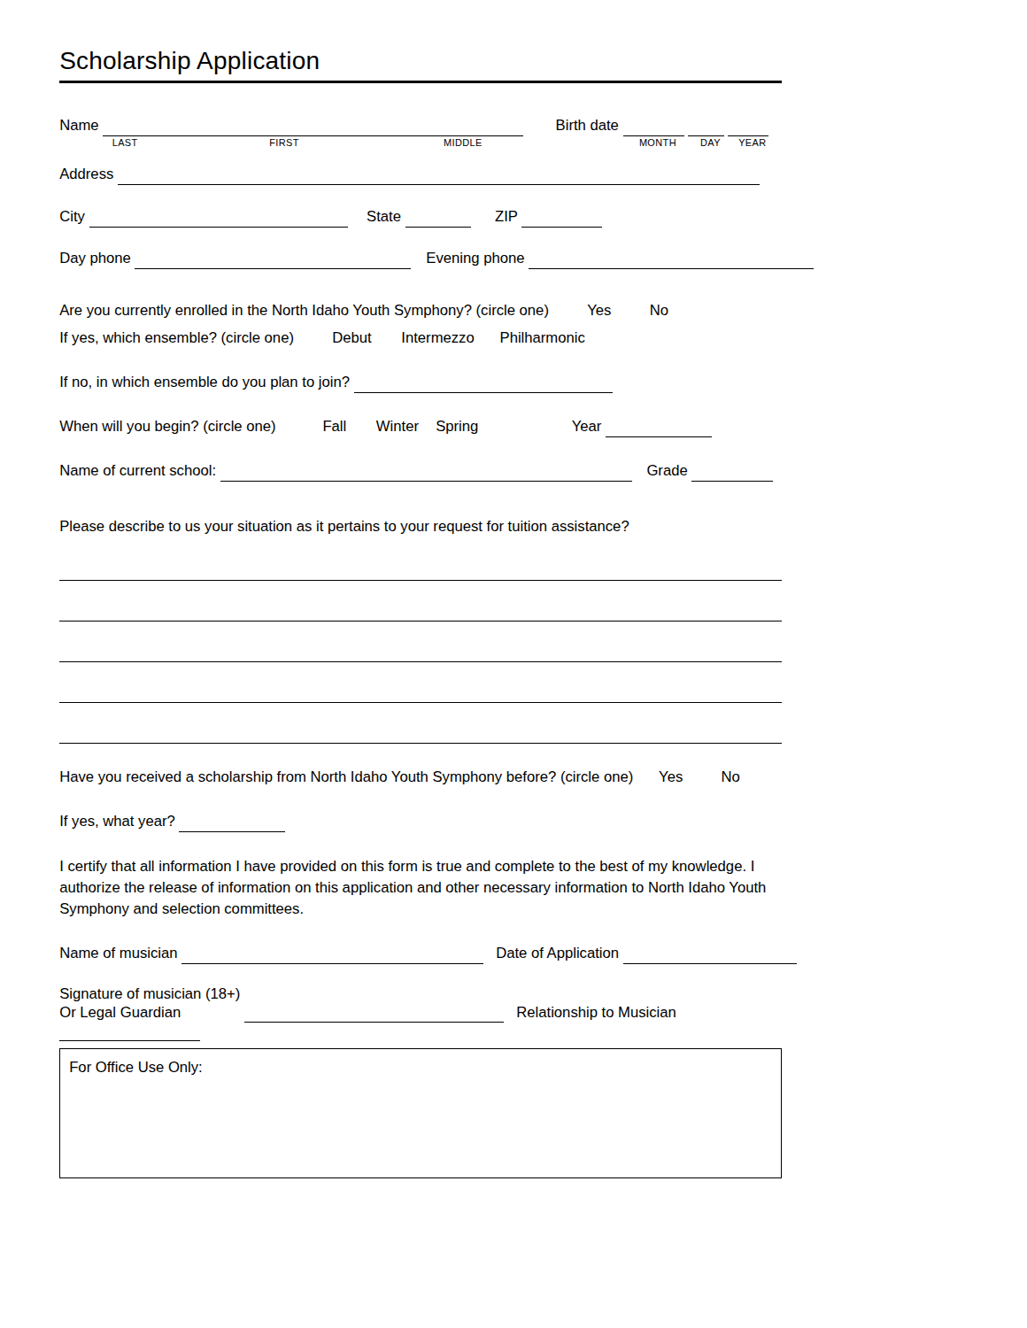Scholarship Application
Name Birth date
LAST FIRST MIDDLE MONTH DAY YEAR
Address
City State ZIP
Day phone Evening phone
Are you currently enrolled in the North Idaho Youth Symphony? (circle one) Yes No
If yes, which ensemble? (circle one) Debut Intermezzo Philharmonic
If no, in which ensemble do you plan to join?
When will you begin? (circle one) Fall Winter Spring Year
Name of current school: Grade
Please describe to us your situation as it pertains to your request for tuition assistance?
Have you received a scholarship from North Idaho Youth Symphony before? (circle one) Yes No
If yes, what year?
I certify that all information I have provided on this form is true and complete to the best of my knowledge. I authorize the release of information on this application and other necessary information to North Idaho Youth Symphony and selection committees.
Name of musician Date of Application
Signature of musician (18+)
Or Legal Guardian Relationship to Musician
For Office Use Only: